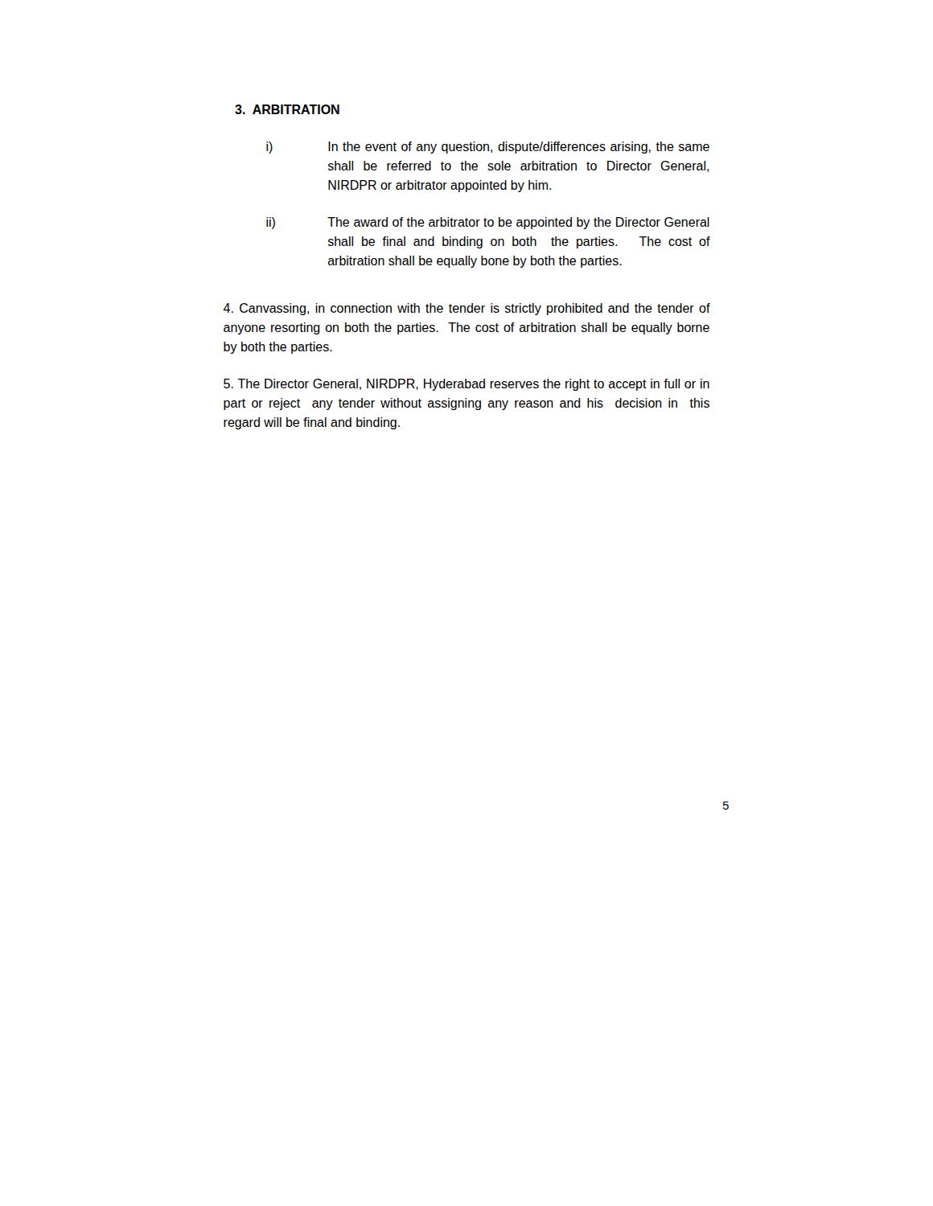3. ARBITRATION
i) In the event of any question, dispute/differences arising, the same shall be referred to the sole arbitration to Director General, NIRDPR or arbitrator appointed by him.
ii) The award of the arbitrator to be appointed by the Director General shall be final and binding on both the parties. The cost of arbitration shall be equally bone by both the parties.
4. Canvassing, in connection with the tender is strictly prohibited and the tender of anyone resorting on both the parties. The cost of arbitration shall be equally borne by both the parties.
5. The Director General, NIRDPR, Hyderabad reserves the right to accept in full or in part or reject any tender without assigning any reason and his decision in this regard will be final and binding.
5